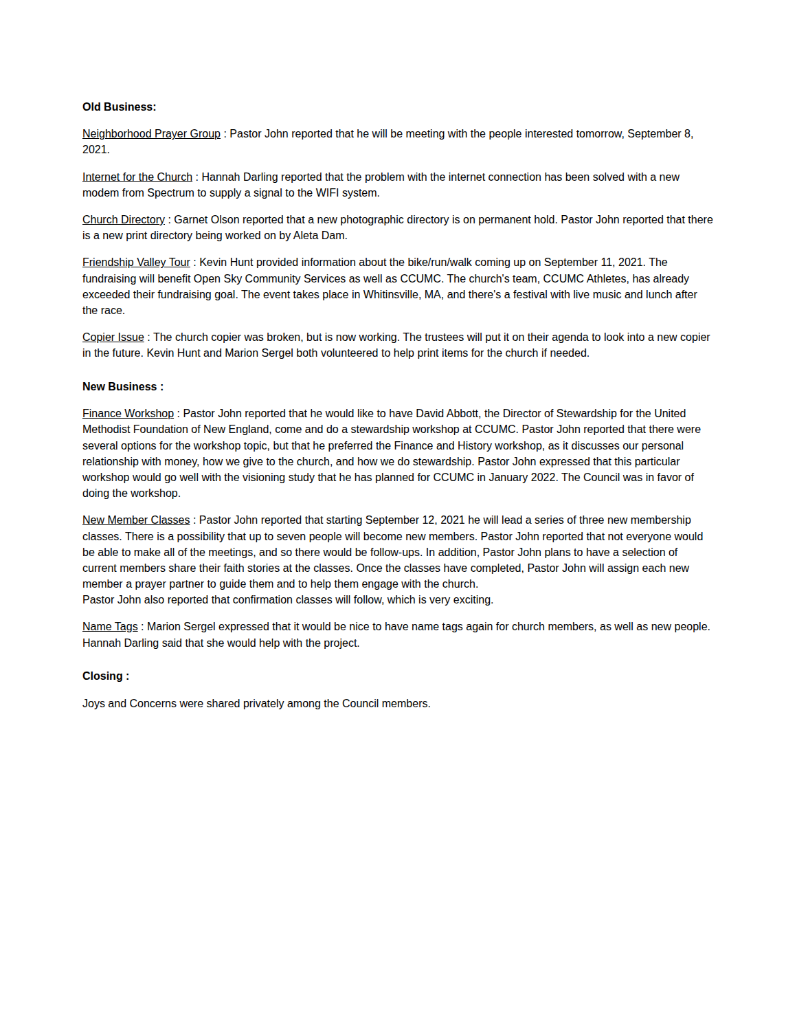Old Business:
Neighborhood Prayer Group : Pastor John reported that he will be meeting with the people interested tomorrow, September 8, 2021.
Internet for the Church : Hannah Darling reported that the problem with the internet connection has been solved with a new modem from Spectrum to supply a signal to the WIFI system.
Church Directory : Garnet Olson reported that a new photographic directory is on permanent hold. Pastor John reported that there is a new print directory being worked on by Aleta Dam.
Friendship Valley Tour : Kevin Hunt provided information about the bike/run/walk coming up on September 11, 2021. The fundraising will benefit Open Sky Community Services as well as CCUMC. The church's team, CCUMC Athletes, has already exceeded their fundraising goal. The event takes place in Whitinsville, MA, and there's a festival with live music and lunch after the race.
Copier Issue : The church copier was broken, but is now working. The trustees will put it on their agenda to look into a new copier in the future. Kevin Hunt and Marion Sergel both volunteered to help print items for the church if needed.
New Business :
Finance Workshop : Pastor John reported that he would like to have David Abbott, the Director of Stewardship for the United Methodist Foundation of New England, come and do a stewardship workshop at CCUMC. Pastor John reported that there were several options for the workshop topic, but that he preferred the Finance and History workshop, as it discusses our personal relationship with money, how we give to the church, and how we do stewardship. Pastor John expressed that this particular workshop would go well with the visioning study that he has planned for CCUMC in January 2022. The Council was in favor of doing the workshop.
New Member Classes : Pastor John reported that starting September 12, 2021 he will lead a series of three new membership classes. There is a possibility that up to seven people will become new members. Pastor John reported that not everyone would be able to make all of the meetings, and so there would be follow-ups. In addition, Pastor John plans to have a selection of current members share their faith stories at the classes. Once the classes have completed, Pastor John will assign each new member a prayer partner to guide them and to help them engage with the church.
Pastor John also reported that confirmation classes will follow, which is very exciting.
Name Tags : Marion Sergel expressed that it would be nice to have name tags again for church members, as well as new people. Hannah Darling said that she would help with the project.
Closing :
Joys and Concerns were shared privately among the Council members.